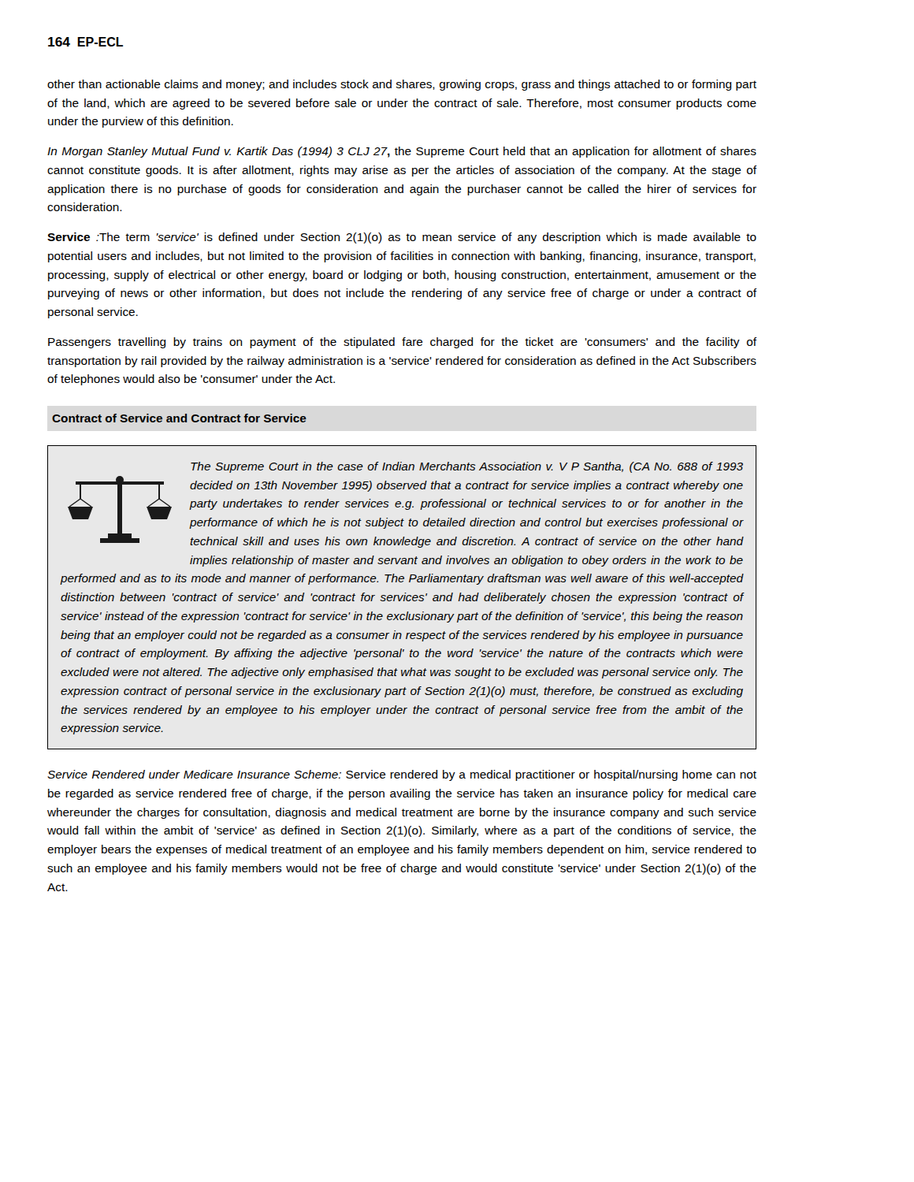164 EP-ECL
other than actionable claims and money; and includes stock and shares, growing crops, grass and things attached to or forming part of the land, which are agreed to be severed before sale or under the contract of sale. Therefore, most consumer products come under the purview of this definition.
In Morgan Stanley Mutual Fund v. Kartik Das (1994) 3 CLJ 27, the Supreme Court held that an application for allotment of shares cannot constitute goods. It is after allotment, rights may arise as per the articles of association of the company. At the stage of application there is no purchase of goods for consideration and again the purchaser cannot be called the hirer of services for consideration.
Service : The term 'service' is defined under Section 2(1)(o) as to mean service of any description which is made available to potential users and includes, but not limited to the provision of facilities in connection with banking, financing, insurance, transport, processing, supply of electrical or other energy, board or lodging or both, housing construction, entertainment, amusement or the purveying of news or other information, but does not include the rendering of any service free of charge or under a contract of personal service.
Passengers travelling by trains on payment of the stipulated fare charged for the ticket are 'consumers' and the facility of transportation by rail provided by the railway administration is a 'service' rendered for consideration as defined in the Act Subscribers of telephones would also be 'consumer' under the Act.
Contract of Service and Contract for Service
The Supreme Court in the case of Indian Merchants Association v. V P Santha, (CA No. 688 of 1993 decided on 13th November 1995) observed that a contract for service implies a contract whereby one party undertakes to render services e.g. professional or technical services to or for another in the performance of which he is not subject to detailed direction and control but exercises professional or technical skill and uses his own knowledge and discretion. A contract of service on the other hand implies relationship of master and servant and involves an obligation to obey orders in the work to be performed and as to its mode and manner of performance. The Parliamentary draftsman was well aware of this well-accepted distinction between 'contract of service' and 'contract for services' and had deliberately chosen the expression 'contract of service' instead of the expression 'contract for service' in the exclusionary part of the definition of 'service', this being the reason being that an employer could not be regarded as a consumer in respect of the services rendered by his employee in pursuance of contract of employment. By affixing the adjective 'personal' to the word 'service' the nature of the contracts which were excluded were not altered. The adjective only emphasised that what was sought to be excluded was personal service only. The expression contract of personal service in the exclusionary part of Section 2(1)(o) must, therefore, be construed as excluding the services rendered by an employee to his employer under the contract of personal service free from the ambit of the expression service.
Service Rendered under Medicare Insurance Scheme: Service rendered by a medical practitioner or hospital/nursing home can not be regarded as service rendered free of charge, if the person availing the service has taken an insurance policy for medical care whereunder the charges for consultation, diagnosis and medical treatment are borne by the insurance company and such service would fall within the ambit of 'service' as defined in Section 2(1)(o). Similarly, where as a part of the conditions of service, the employer bears the expenses of medical treatment of an employee and his family members dependent on him, service rendered to such an employee and his family members would not be free of charge and would constitute 'service' under Section 2(1)(o) of the Act.